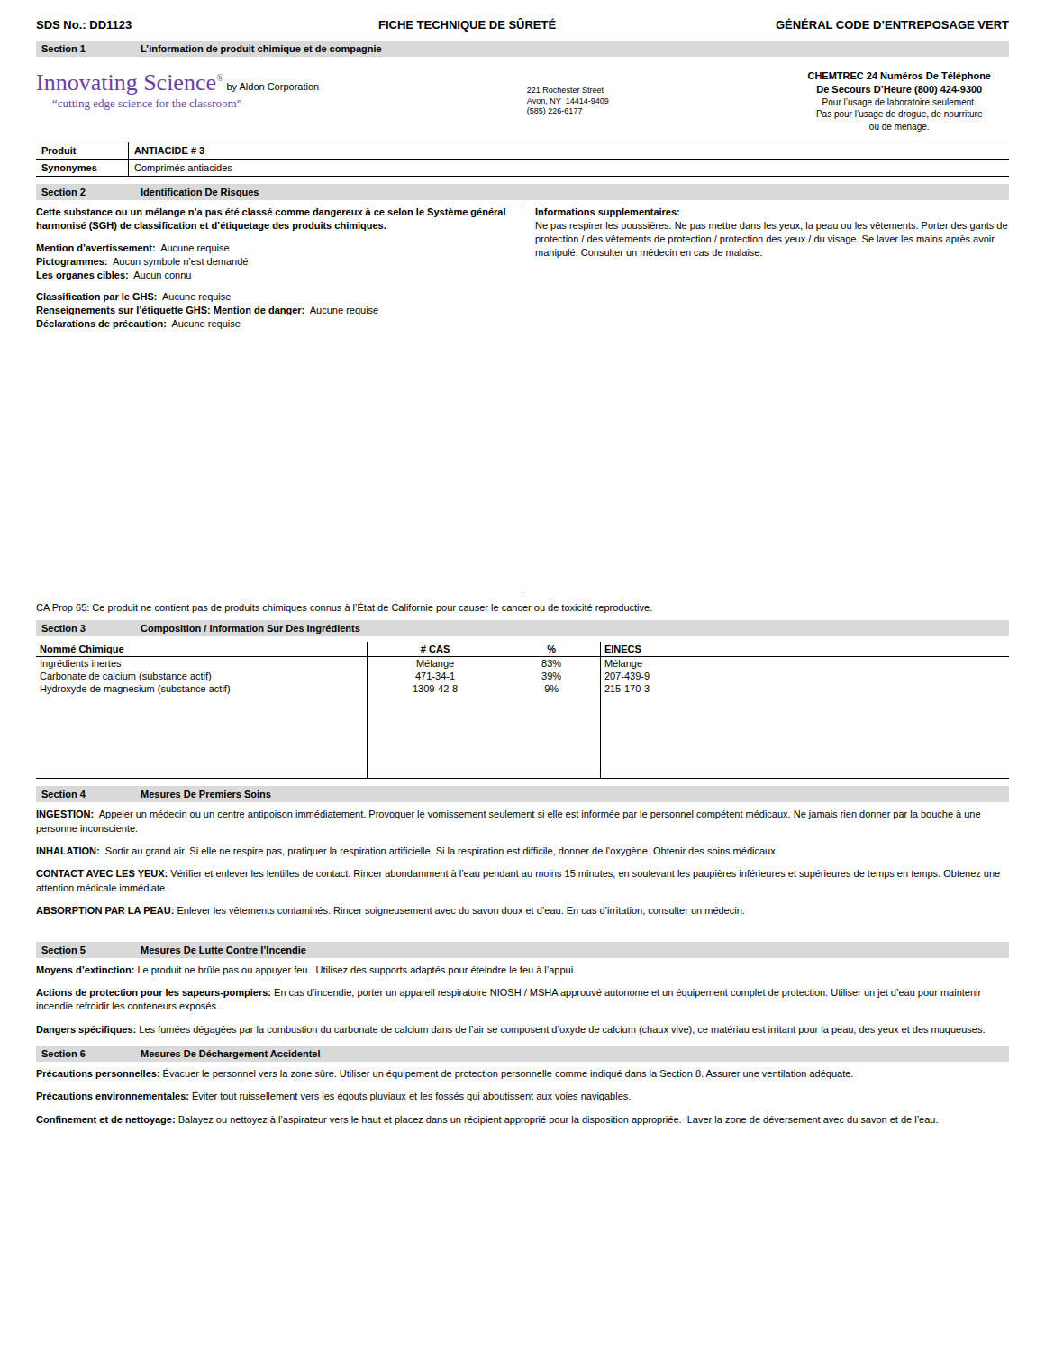SDS No.: DD1123
FICHE TECHNIQUE DE SÛRETÉ
GÉNÉRAL CODE D’ENTREPOSAGE VERT
Section 1 L’information de produit chimique et de compagnie
Innovating Science® by Aldon Corporation
“cutting edge science for the classroom”
221 Rochester Street
Avon, NY 14414-9409
(585) 226-6177
CHEMTREC 24 Numéros De Téléphone
De Secours D’Heure (800) 424-9300
Pour l’usage de laboratoire seulement.
Pas pour l’usage de drogue, de nourriture
ou de ménage.
| Produit | ANTIACIDE # 3 |
| Synonymes | Comprimés antiacides |
Section 2 Identification De Risques
Cette substance ou un mélange n’a pas été classé comme dangereux à ce selon le Système général harmonisé (SGH) de classification et d’étiquetage des produits chimiques.
Mention d’avertissement: Aucune requise
Pictogrammes: Aucun symbole n’est demandé
Les organes cibles: Aucun connu
Classification par le GHS: Aucune requise
Renseignements sur l’étiquette GHS: Mention de danger: Aucune requise
Déclarations de précaution: Aucune requise
Informations supplementaires:
Ne pas respirer les poussières. Ne pas mettre dans les yeux, la peau ou les vêtements. Porter des gants de protection / des vêtements de protection / protection des yeux / du visage. Se laver les mains après avoir manipulé. Consulter un médecin en cas de malaise.
CA Prop 65: Ce produit ne contient pas de produits chimiques connus à l’État de Californie pour causer le cancer ou de toxicité reproductive.
Section 3 Composition / Information Sur Des Ingrédients
| Nommé Chimique | # CAS | % | EINECS |
| --- | --- | --- | --- |
| Ingrédients inertes | Mélange | 83% | Mélange |
| Carbonate de calcium (substance actif) | 471-34-1 | 39% | 207-439-9 |
| Hydroxyde de magnesium (substance actif) | 1309-42-8 | 9% | 215-170-3 |
Section 4 Mesures De Premiers Soins
INGESTION: Appeler un médecin ou un centre antipoison immédiatement. Provoquer le vomissement seulement si elle est informée par le personnel compétent médicaux. Ne jamais rien donner par la bouche à une personne inconsciente.
INHALATION: Sortir au grand air. Si elle ne respire pas, pratiquer la respiration artificielle. Si la respiration est difficile, donner de l’oxygène. Obtenir des soins médicaux.
CONTACT AVEC LES YEUX: Vérifier et enlever les lentilles de contact. Rincer abondamment à l’eau pendant au moins 15 minutes, en soulevant les paupières inférieures et supérieures de temps en temps. Obtenez une attention médicale immédiate.
ABSORPTION PAR LA PEAU: Enlever les vêtements contaminés. Rincer soigneusement avec du savon doux et d’eau. En cas d’irritation, consulter un médecin.
Section 5 Mesures De Lutte Contre l’Incendie
Moyens d’extinction: Le produit ne brûle pas ou appuyer feu. Utilisez des supports adaptés pour éteindre le feu à l’appui.
Actions de protection pour les sapeurs-pompiers: En cas d’incendie, porter un appareil respiratoire NIOSH / MSHA approuvé autonome et un équipement complet de protection. Utiliser un jet d’eau pour maintenir incendie refroidir les conteneurs exposés..
Dangers spécifiques: Les fumées dégagées par la combustion du carbonate de calcium dans de l’air se composent d’oxyde de calcium (chaux vive), ce matériau est irritant pour la peau, des yeux et des muqueuses.
Section 6 Mesures De Déchargement Accidentel
Précautions personnelles: Évacuer le personnel vers la zone sûre. Utiliser un équipement de protection personnelle comme indiqué dans la Section 8. Assurer une ventilation adéquate.
Précautions environnementales: Éviter tout ruissellement vers les égouts pluviaux et les fossés qui aboutissent aux voies navigables.
Confinement et de nettoyage: Balayez ou nettoyez à l’aspirateur vers le haut et placez dans un récipient approprié pour la disposition appropriée. Laver la zone de déversement avec du savon et de l’eau.